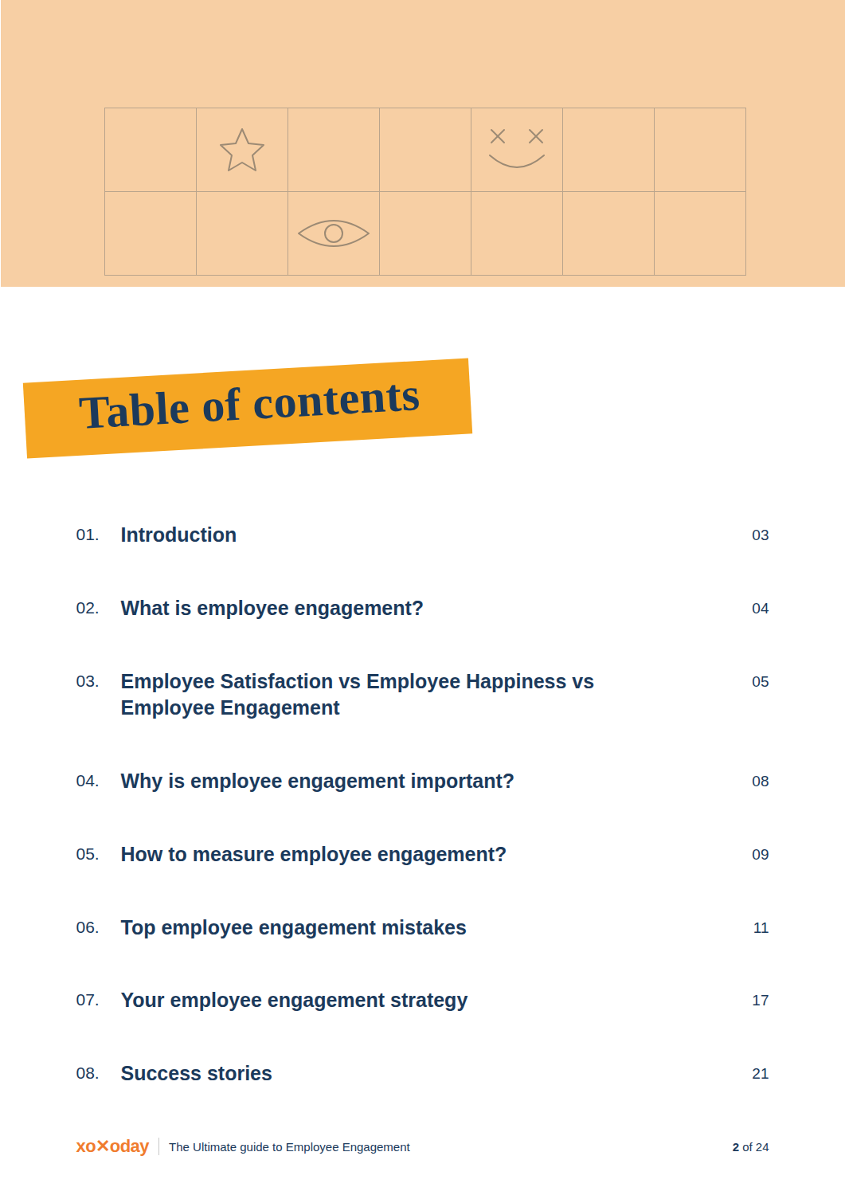Table of contents
01. Introduction 03
02. What is employee engagement? 04
03. Employee Satisfaction vs Employee Happiness vs Employee Engagement 05
04. Why is employee engagement important? 08
05. How to measure employee engagement? 09
06. Top employee engagement mistakes 11
07. Your employee engagement strategy 17
08. Success stories 21
xo✕oday The Ultimate guide to Employee Engagement
2 of 24